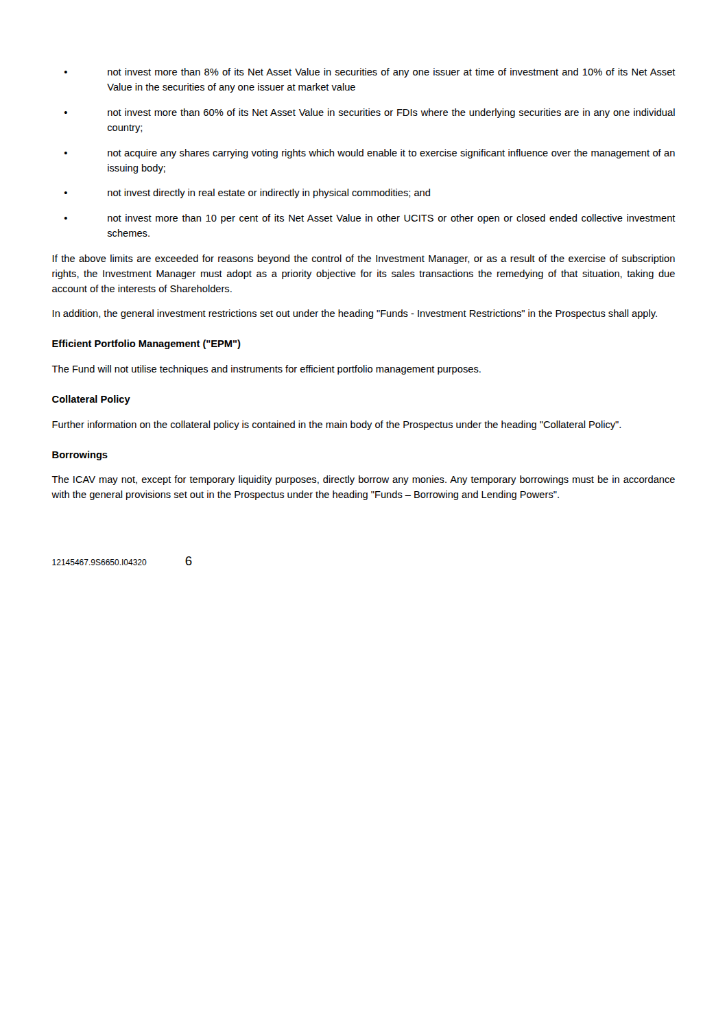not invest more than 8% of its Net Asset Value in securities of any one issuer at time of investment and 10% of its Net Asset Value in the securities of any one issuer at market value
not invest more than 60% of its Net Asset Value in securities or FDIs where the underlying securities are in any one individual country;
not acquire any shares carrying voting rights which would enable it to exercise significant influence over the management of an issuing body;
not invest directly in real estate or indirectly in physical commodities; and
not invest more than 10 per cent of its Net Asset Value in other UCITS or other open or closed ended collective investment schemes.
If the above limits are exceeded for reasons beyond the control of the Investment Manager, or as a result of the exercise of subscription rights, the Investment Manager must adopt as a priority objective for its sales transactions the remedying of that situation, taking due account of the interests of Shareholders.
In addition, the general investment restrictions set out under the heading "Funds - Investment Restrictions" in the Prospectus shall apply.
Efficient Portfolio Management ("EPM")
The Fund will not utilise techniques and instruments for efficient portfolio management purposes.
Collateral Policy
Further information on the collateral policy is contained in the main body of the Prospectus under the heading "Collateral Policy".
Borrowings
The ICAV may not, except for temporary liquidity purposes, directly borrow any monies. Any temporary borrowings must be in accordance with the general provisions set out in the Prospectus under the heading "Funds – Borrowing and Lending Powers".
12145467.9S6650.I04320 6